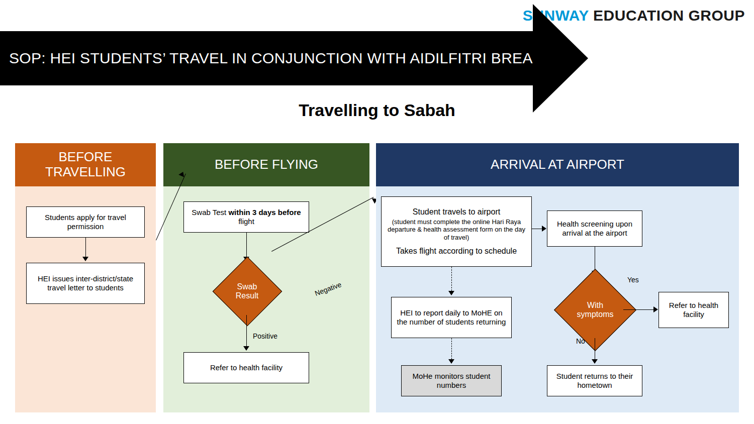SUNWAY EDUCATION GROUP
SOP: HEI STUDENTS’ TRAVEL IN CONJUNCTION WITH AIDILFITRI BREAK
Travelling to Sabah
BEFORE
TRAVELLING
Students apply for travel permission
HEI issues inter-district/state travel letter to students
BEFORE FLYING
Swab Test within 3 days before flight
Swab
Result
Positive
Refer to health facility
Negative
ARRIVAL AT AIRPORT
Student travels to airport
(student must complete the online Hari Raya departure & health assessment form on the day of travel)
Takes flight according to schedule
Health screening upon arrival at the airport
With
symptoms
Yes
Refer to health facility
No
Student returns to their hometown
HEI to report daily to MoHE on the number of students returning
MoHe monitors student numbers